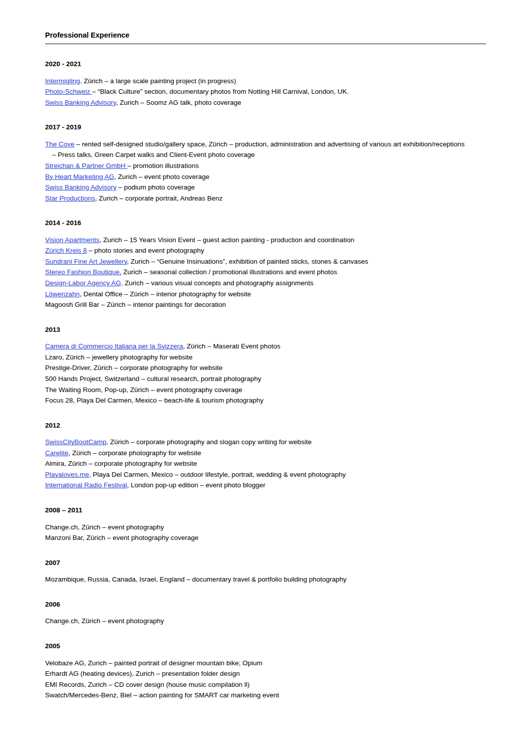Professional Experience
2020 - 2021
Intermigling, Zürich – a large scale painting project (in progress)
Photo-Schweiz – “Black Culture” section, documentary photos from Notting Hill Carnival, London, UK.
Swiss Banking Advisory, Zurich – Soomz AG talk, photo coverage
2017 - 2019
The Cove – rented self-designed studio/gallery space, Zürich – production, administration and advertising of various art exhibition/receptions
– Press talks, Green Carpet walks and Client-Event photo coverage
Streichan & Partner GmbH – promotion illustrations
By Heart Marketing AG, Zurich – event photo coverage
Swiss Banking Advisory – podium photo coverage
Star Productions, Zurich – corporate portrait, Andreas Benz
2014 - 2016
Vision Apartments, Zurich – 15 Years Vision Event – guest action painting - production and coordination
Zürich Kreis 8 – photo stories and event photography
Sundrani Fine Art Jewellery, Zurich – “Genuine Insinuations”, exhibition of painted sticks, stones & canvases
Stereo Fashion Boutique, Zurich – seasonal collection / promotional illustrations and event photos
Design-Labor Agency AG, Zurich – various visual concepts and photography assignments
Löwenzahn, Dental Office – Zürich – interior photography for website
Magoosh Grill Bar – Zürich – interior paintings for decoration
2013
Camera di Commercio Italiana per la Svizzera, Zürich – Maserati Event photos
Lzaro, Zürich – jewellery photography for website
Prestige-Driver, Zürich – corporate photography for website
500 Hands Project, Switzerland – cultural research, portrait photography
The Waiting Room, Pop-up, Zürich – event photography coverage
Focus 28, Playa Del Carmen, Mexico – beach-life & tourism photography
2012
SwissCityBootCamp, Zürich – corporate photography and slogan copy writing for website
Carelite, Zürich – corporate photography for website
Almira, Zürich – corporate photography for website
Playaloves.me, Playa Del Carmen, Mexico – outdoor lifestyle, portrait, wedding & event photography
International Radio Festival, London pop-up edition – event photo blogger
2008 – 2011
Change.ch, Zürich – event photography
Manzoni Bar, Zürich – event photography coverage
2007
Mozambique, Russia, Canada, Israel, England – documentary travel & portfolio building photography
2006
Change.ch, Zürich – event photography
2005
Velobaze AG, Zurich – painted portrait of designer mountain bike; Opium
Erhardt AG (heating devices), Zurich – presentation folder design
EMI Records, Zurich – CD cover design (house music compilation ll)
Swatch/Mercedes-Benz, Biel – action painting for SMART car marketing event